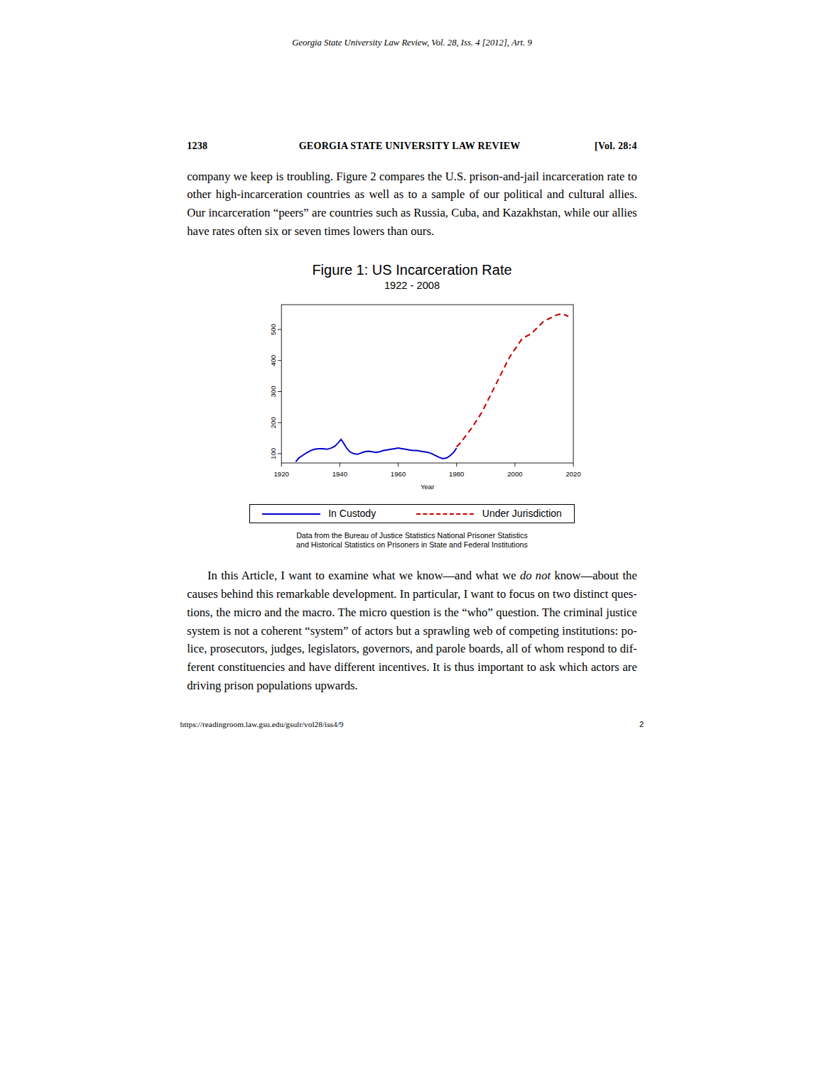Georgia State University Law Review, Vol. 28, Iss. 4 [2012], Art. 9
1238 GEORGIA STATE UNIVERSITY LAW REVIEW [Vol. 28:4
company we keep is troubling. Figure 2 compares the U.S. prison-and-jail incarceration rate to other high-incarceration countries as well as to a sample of our political and cultural allies. Our incarceration “peers” are countries such as Russia, Cuba, and Kazakhstan, while our allies have rates often six or seven times lowers than ours.
Figure 1: US Incarceration Rate
1922 - 2008
100 200 300 400 500 1920 1940 1960 1980 2000 2020 Year
| | In Custody | | | Under Jurisdiction |
Data from the Bureau of Justice Statistics National Prisoner Statistics
and Historical Statistics on Prisoners in State and Federal Institutions
In this Article, I want to examine what we know—and what we do not know—about the causes behind this remarkable development. In particular, I want to focus on two distinct questions, the micro and the macro. The micro question is the “who” question. The criminal justice system is not a coherent “system” of actors but a sprawling web of competing institutions: police, prosecutors, judges, legislators, governors, and parole boards, all of whom respond to different constituencies and have different incentives. It is thus important to ask which actors are driving prison populations upwards.
https://readingroom.law.gsu.edu/gsulr/vol28/iss4/9 2